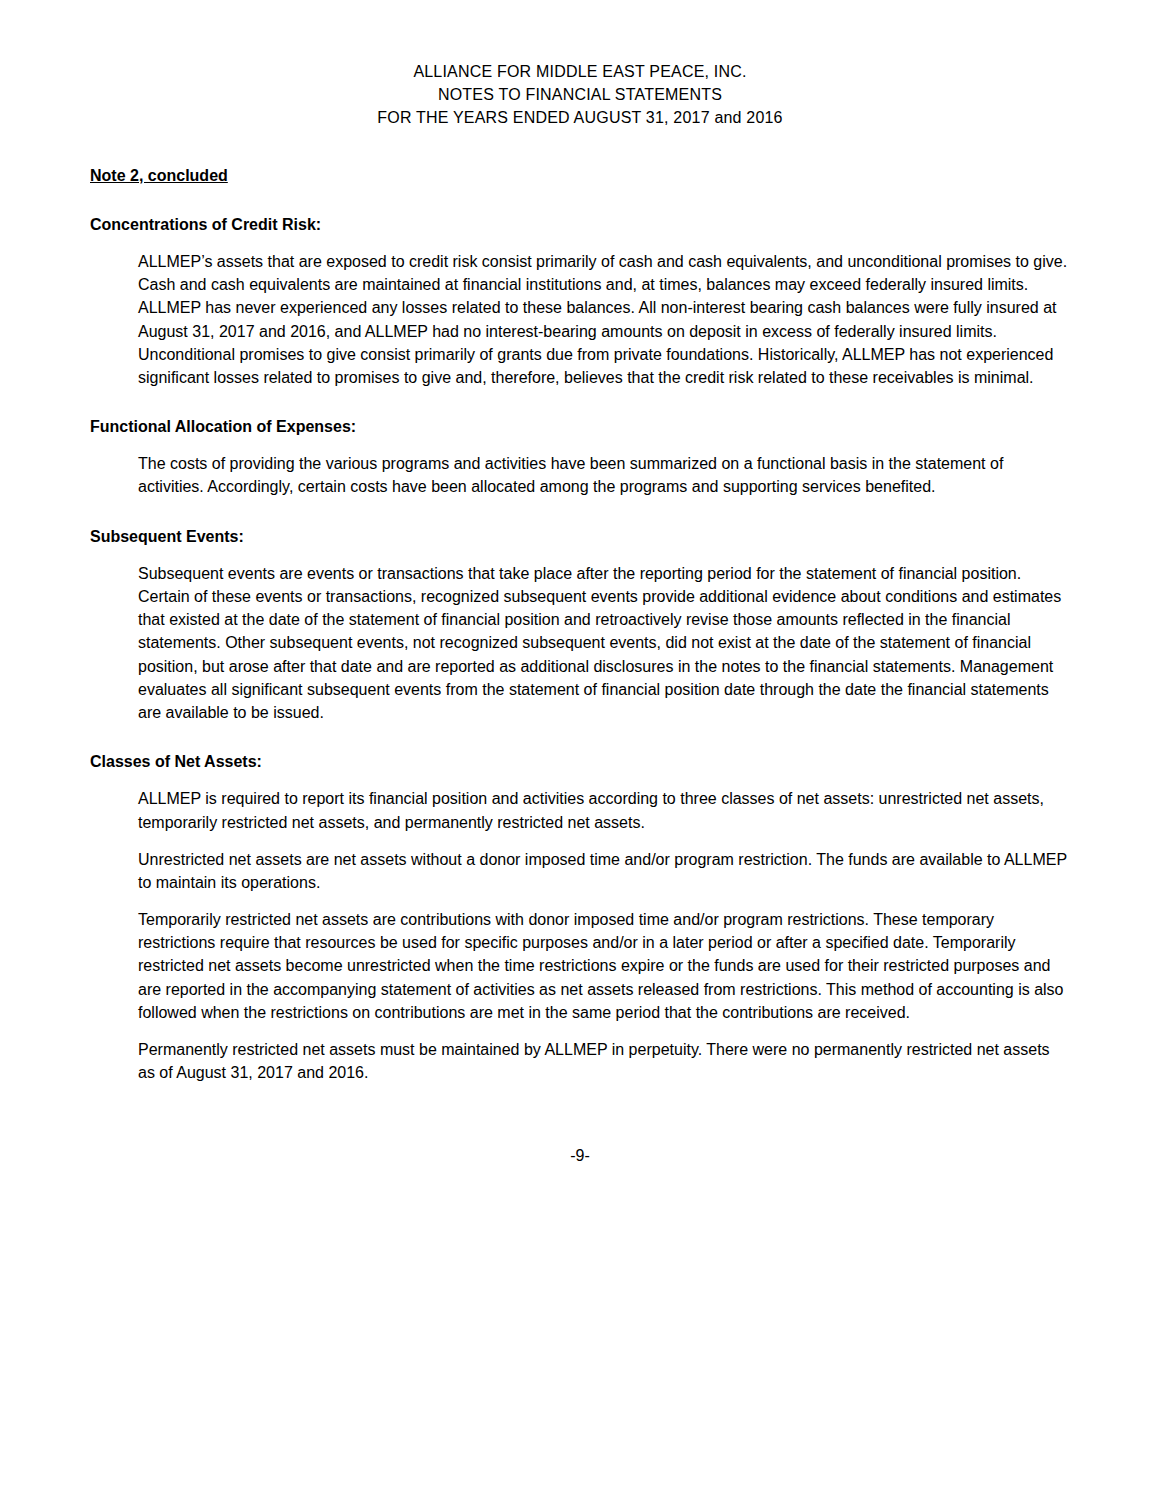ALLIANCE FOR MIDDLE EAST PEACE, INC.
NOTES TO FINANCIAL STATEMENTS
FOR THE YEARS ENDED AUGUST 31, 2017 and 2016
Note 2, concluded
Concentrations of Credit Risk:
ALLMEP’s assets that are exposed to credit risk consist primarily of cash and cash equivalents, and unconditional promises to give. Cash and cash equivalents are maintained at financial institutions and, at times, balances may exceed federally insured limits. ALLMEP has never experienced any losses related to these balances. All non-interest bearing cash balances were fully insured at August 31, 2017 and 2016, and ALLMEP had no interest-bearing amounts on deposit in excess of federally insured limits. Unconditional promises to give consist primarily of grants due from private foundations. Historically, ALLMEP has not experienced significant losses related to promises to give and, therefore, believes that the credit risk related to these receivables is minimal.
Functional Allocation of Expenses:
The costs of providing the various programs and activities have been summarized on a functional basis in the statement of activities. Accordingly, certain costs have been allocated among the programs and supporting services benefited.
Subsequent Events:
Subsequent events are events or transactions that take place after the reporting period for the statement of financial position. Certain of these events or transactions, recognized subsequent events provide additional evidence about conditions and estimates that existed at the date of the statement of financial position and retroactively revise those amounts reflected in the financial statements. Other subsequent events, not recognized subsequent events, did not exist at the date of the statement of financial position, but arose after that date and are reported as additional disclosures in the notes to the financial statements. Management evaluates all significant subsequent events from the statement of financial position date through the date the financial statements are available to be issued.
Classes of Net Assets:
ALLMEP is required to report its financial position and activities according to three classes of net assets: unrestricted net assets, temporarily restricted net assets, and permanently restricted net assets.
Unrestricted net assets are net assets without a donor imposed time and/or program restriction. The funds are available to ALLMEP to maintain its operations.
Temporarily restricted net assets are contributions with donor imposed time and/or program restrictions. These temporary restrictions require that resources be used for specific purposes and/or in a later period or after a specified date. Temporarily restricted net assets become unrestricted when the time restrictions expire or the funds are used for their restricted purposes and are reported in the accompanying statement of activities as net assets released from restrictions. This method of accounting is also followed when the restrictions on contributions are met in the same period that the contributions are received.
Permanently restricted net assets must be maintained by ALLMEP in perpetuity. There were no permanently restricted net assets as of August 31, 2017 and 2016.
-9-